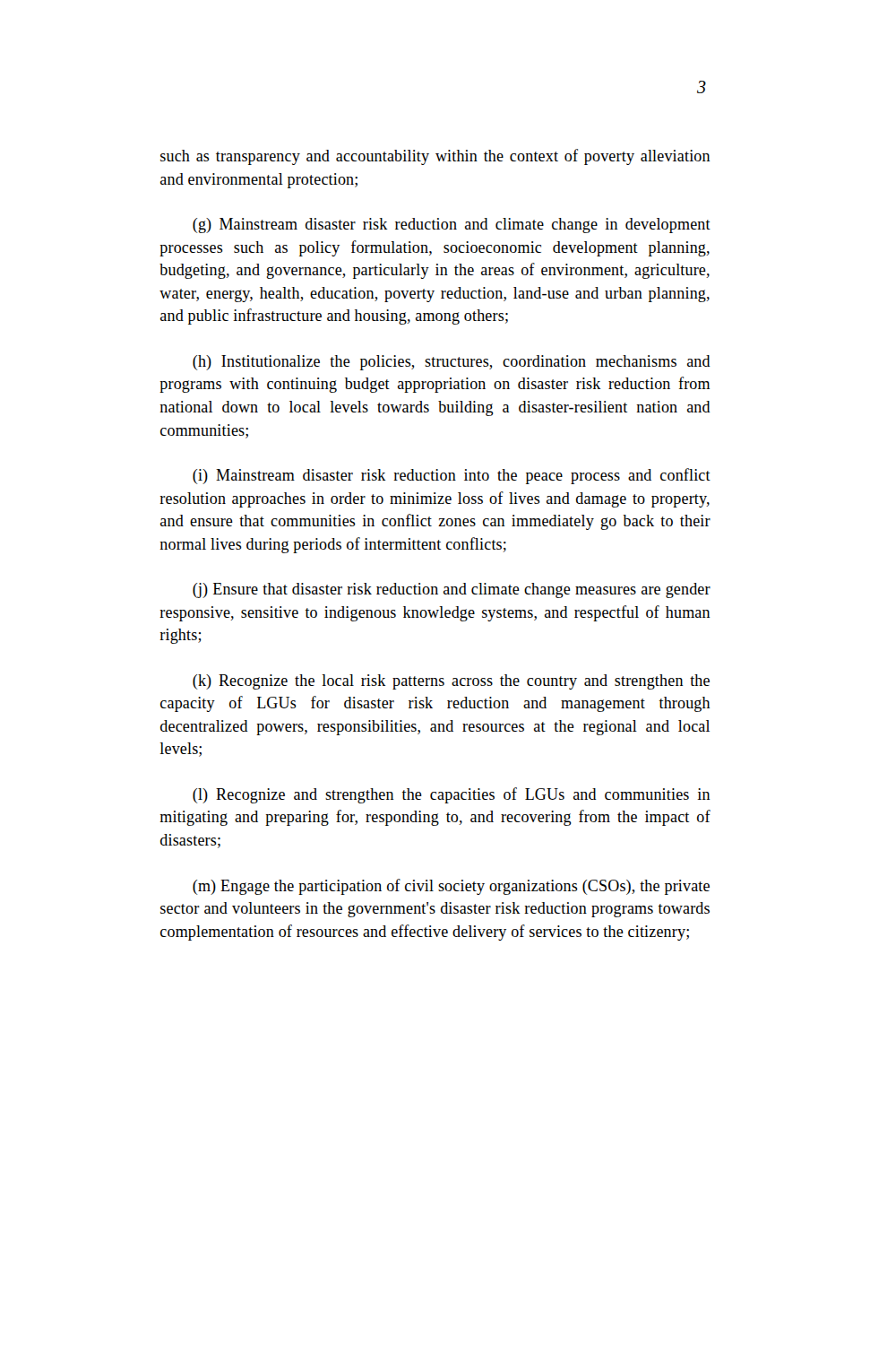3
such as transparency and accountability within the context of poverty alleviation and environmental protection;
(g) Mainstream disaster risk reduction and climate change in development processes such as policy formulation, socioeconomic development planning, budgeting, and governance, particularly in the areas of environment, agriculture, water, energy, health, education, poverty reduction, land-use and urban planning, and public infrastructure and housing, among others;
(h) Institutionalize the policies, structures, coordination mechanisms and programs with continuing budget appropriation on disaster risk reduction from national down to local levels towards building a disaster-resilient nation and communities;
(i) Mainstream disaster risk reduction into the peace process and conflict resolution approaches in order to minimize loss of lives and damage to property, and ensure that communities in conflict zones can immediately go back to their normal lives during periods of intermittent conflicts;
(j) Ensure that disaster risk reduction and climate change measures are gender responsive, sensitive to indigenous knowledge systems, and respectful of human rights;
(k) Recognize the local risk patterns across the country and strengthen the capacity of LGUs for disaster risk reduction and management through decentralized powers, responsibilities, and resources at the regional and local levels;
(l) Recognize and strengthen the capacities of LGUs and communities in mitigating and preparing for, responding to, and recovering from the impact of disasters;
(m) Engage the participation of civil society organizations (CSOs), the private sector and volunteers in the government's disaster risk reduction programs towards complementation of resources and effective delivery of services to the citizenry;